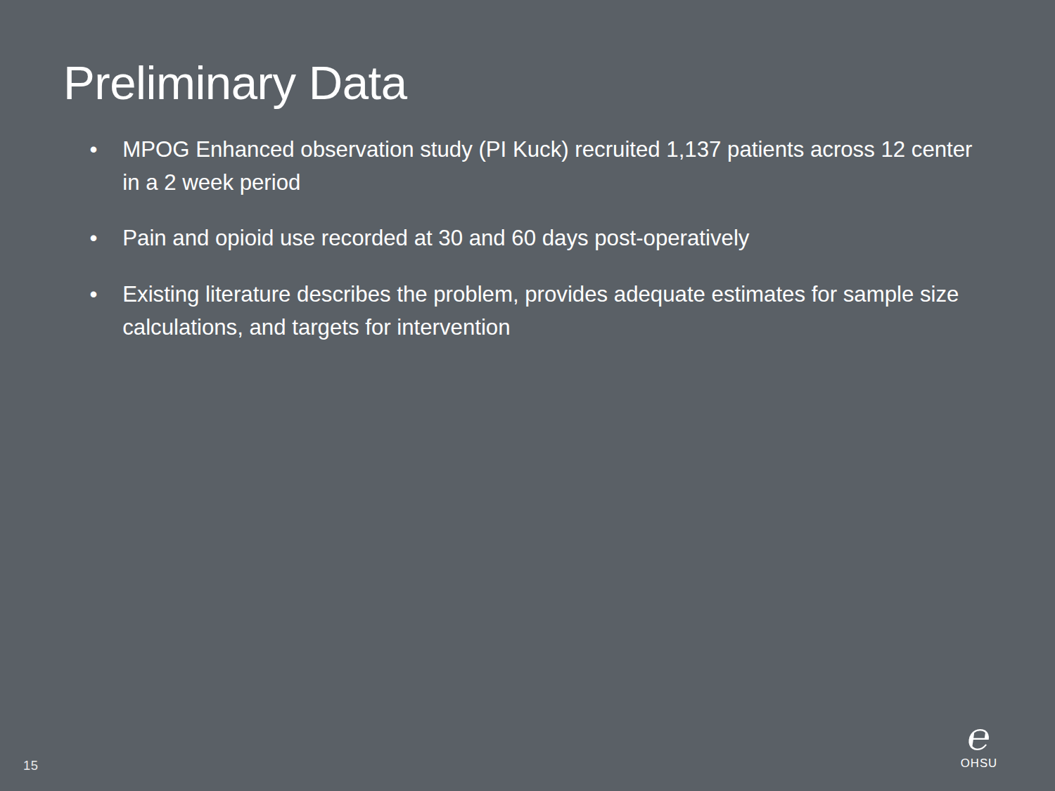Preliminary Data
MPOG Enhanced observation study (PI Kuck) recruited 1,137 patients across 12 center in a 2 week period
Pain and opioid use recorded at 30 and 60 days post-operatively
Existing literature describes the problem, provides adequate estimates for sample size calculations, and targets for intervention
15
℮ OHSU